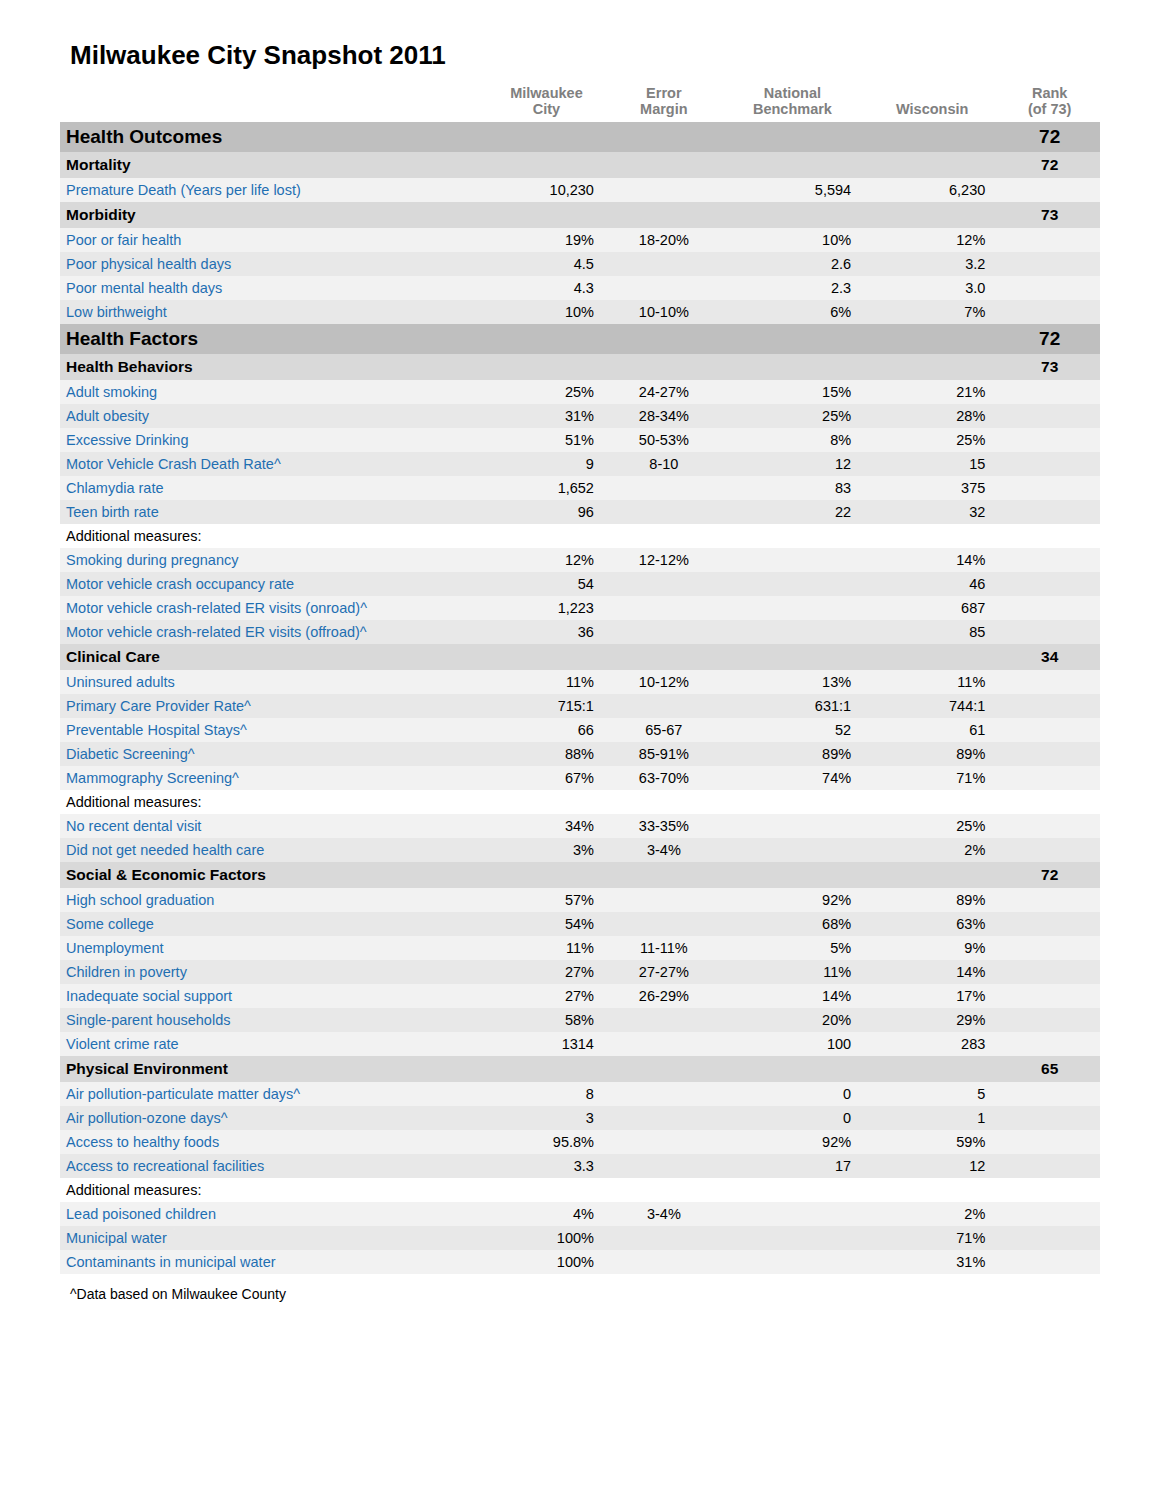Milwaukee City Snapshot 2011
| | Milwaukee City | Error Margin | National Benchmark | Wisconsin | Rank (of 73) |
| --- | --- | --- | --- | --- | --- |
| Health Outcomes | | | | | 72 |
| Mortality | | | | | 72 |
| Premature Death (Years per life lost) | 10,230 | | 5,594 | 6,230 | |
| Morbidity | | | | | 73 |
| Poor or fair health | 19% | 18-20% | 10% | 12% | |
| Poor physical health days | 4.5 | | 2.6 | 3.2 | |
| Poor mental health days | 4.3 | | 2.3 | 3.0 | |
| Low birthweight | 10% | 10-10% | 6% | 7% | |
| Health Factors | | | | | 72 |
| Health Behaviors | | | | | 73 |
| Adult smoking | 25% | 24-27% | 15% | 21% | |
| Adult obesity | 31% | 28-34% | 25% | 28% | |
| Excessive Drinking | 51% | 50-53% | 8% | 25% | |
| Motor Vehicle Crash Death Rate^ | 9 | 8-10 | 12 | 15 | |
| Chlamydia rate | 1,652 | | 83 | 375 | |
| Teen birth rate | 96 | | 22 | 32 | |
| Additional measures: |
| Smoking during pregnancy | 12% | 12-12% | | 14% | |
| Motor vehicle crash occupancy rate | 54 | | | 46 | |
| Motor vehicle crash-related ER visits (onroad)^ | 1,223 | | | 687 | |
| Motor vehicle crash-related ER visits (offroad)^ | 36 | | | 85 | |
| Clinical Care | | | | | 34 |
| Uninsured adults | 11% | 10-12% | 13% | 11% | |
| Primary Care Provider Rate^ | 715:1 | | 631:1 | 744:1 | |
| Preventable Hospital Stays^ | 66 | 65-67 | 52 | 61 | |
| Diabetic Screening^ | 88% | 85-91% | 89% | 89% | |
| Mammography Screening^ | 67% | 63-70% | 74% | 71% | |
| Additional measures: |
| No recent dental visit | 34% | 33-35% | | 25% | |
| Did not get needed health care | 3% | 3-4% | | 2% | |
| Social & Economic Factors | | | | | 72 |
| High school graduation | 57% | | 92% | 89% | |
| Some college | 54% | | 68% | 63% | |
| Unemployment | 11% | 11-11% | 5% | 9% | |
| Children in poverty | 27% | 27-27% | 11% | 14% | |
| Inadequate social support | 27% | 26-29% | 14% | 17% | |
| Single-parent households | 58% | | 20% | 29% | |
| Violent crime rate | 1314 | | 100 | 283 | |
| Physical Environment | | | | | 65 |
| Air pollution-particulate matter days^ | 8 | | 0 | 5 | |
| Air pollution-ozone days^ | 3 | | 0 | 1 | |
| Access to healthy foods | 95.8% | | 92% | 59% | |
| Access to recreational facilities | 3.3 | | 17 | 12 | |
| Additional measures: |
| Lead poisoned children | 4% | 3-4% | | 2% | |
| Municipal water | 100% | | | 71% | |
| Contaminants in municipal water | 100% | | | 31% | |
^Data based on Milwaukee County